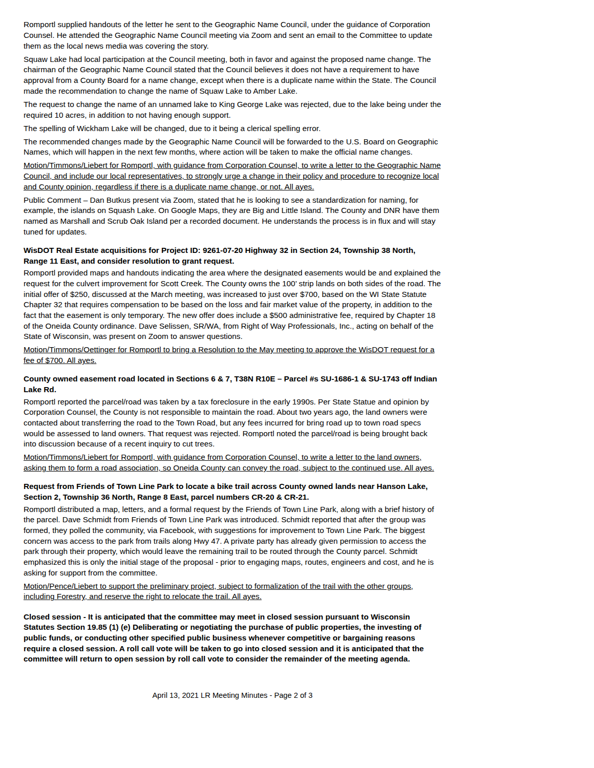Romportl supplied handouts of the letter he sent to the Geographic Name Council, under the guidance of Corporation Counsel. He attended the Geographic Name Council meeting via Zoom and sent an email to the Committee to update them as the local news media was covering the story.
Squaw Lake had local participation at the Council meeting, both in favor and against the proposed name change. The chairman of the Geographic Name Council stated that the Council believes it does not have a requirement to have approval from a County Board for a name change, except when there is a duplicate name within the State. The Council made the recommendation to change the name of Squaw Lake to Amber Lake.
The request to change the name of an unnamed lake to King George Lake was rejected, due to the lake being under the required 10 acres, in addition to not having enough support.
The spelling of Wickham Lake will be changed, due to it being a clerical spelling error.
The recommended changes made by the Geographic Name Council will be forwarded to the U.S. Board on Geographic Names, which will happen in the next few months, where action will be taken to make the official name changes.
Motion/Timmons/Liebert for Romportl, with guidance from Corporation Counsel, to write a letter to the Geographic Name Council, and include our local representatives, to strongly urge a change in their policy and procedure to recognize local and County opinion, regardless if there is a duplicate name change, or not. All ayes.
Public Comment – Dan Butkus present via Zoom, stated that he is looking to see a standardization for naming, for example, the islands on Squash Lake. On Google Maps, they are Big and Little Island. The County and DNR have them named as Marshall and Scrub Oak Island per a recorded document. He understands the process is in flux and will stay tuned for updates.
WisDOT Real Estate acquisitions for Project ID: 9261-07-20 Highway 32 in Section 24, Township 38 North, Range 11 East, and consider resolution to grant request.
Romportl provided maps and handouts indicating the area where the designated easements would be and explained the request for the culvert improvement for Scott Creek. The County owns the 100’ strip lands on both sides of the road. The initial offer of $250, discussed at the March meeting, was increased to just over $700, based on the WI State Statute Chapter 32 that requires compensation to be based on the loss and fair market value of the property, in addition to the fact that the easement is only temporary. The new offer does include a $500 administrative fee, required by Chapter 18 of the Oneida County ordinance. Dave Selissen, SR/WA, from Right of Way Professionals, Inc., acting on behalf of the State of Wisconsin, was present on Zoom to answer questions.
Motion/Timmons/Oettinger for Romportl to bring a Resolution to the May meeting to approve the WisDOT request for a fee of $700. All ayes.
County owned easement road located in Sections 6 & 7, T38N R10E – Parcel #s SU-1686-1 & SU-1743 off Indian Lake Rd.
Romportl reported the parcel/road was taken by a tax foreclosure in the early 1990s. Per State Statue and opinion by Corporation Counsel, the County is not responsible to maintain the road. About two years ago, the land owners were contacted about transferring the road to the Town Road, but any fees incurred for bring road up to town road specs would be assessed to land owners. That request was rejected. Romportl noted the parcel/road is being brought back into discussion because of a recent inquiry to cut trees.
Motion/Timmons/Liebert for Romportl, with guidance from Corporation Counsel, to write a letter to the land owners, asking them to form a road association, so Oneida County can convey the road, subject to the continued use. All ayes.
Request from Friends of Town Line Park to locate a bike trail across County owned lands near Hanson Lake, Section 2, Township 36 North, Range 8 East, parcel numbers CR-20 & CR-21.
Romportl distributed a map, letters, and a formal request by the Friends of Town Line Park, along with a brief history of the parcel. Dave Schmidt from Friends of Town Line Park was introduced. Schmidt reported that after the group was formed, they polled the community, via Facebook, with suggestions for improvement to Town Line Park. The biggest concern was access to the park from trails along Hwy 47. A private party has already given permission to access the park through their property, which would leave the remaining trail to be routed through the County parcel. Schmidt emphasized this is only the initial stage of the proposal - prior to engaging maps, routes, engineers and cost, and he is asking for support from the committee.
Motion/Pence/Liebert to support the preliminary project, subject to formalization of the trail with the other groups, including Forestry, and reserve the right to relocate the trail. All ayes.
Closed session - It is anticipated that the committee may meet in closed session pursuant to Wisconsin Statutes Section 19.85 (1) (e) Deliberating or negotiating the purchase of public properties, the investing of public funds, or conducting other specified public business whenever competitive or bargaining reasons require a closed session. A roll call vote will be taken to go into closed session and it is anticipated that the committee will return to open session by roll call vote to consider the remainder of the meeting agenda.
April 13, 2021 LR Meeting Minutes - Page 2 of 3